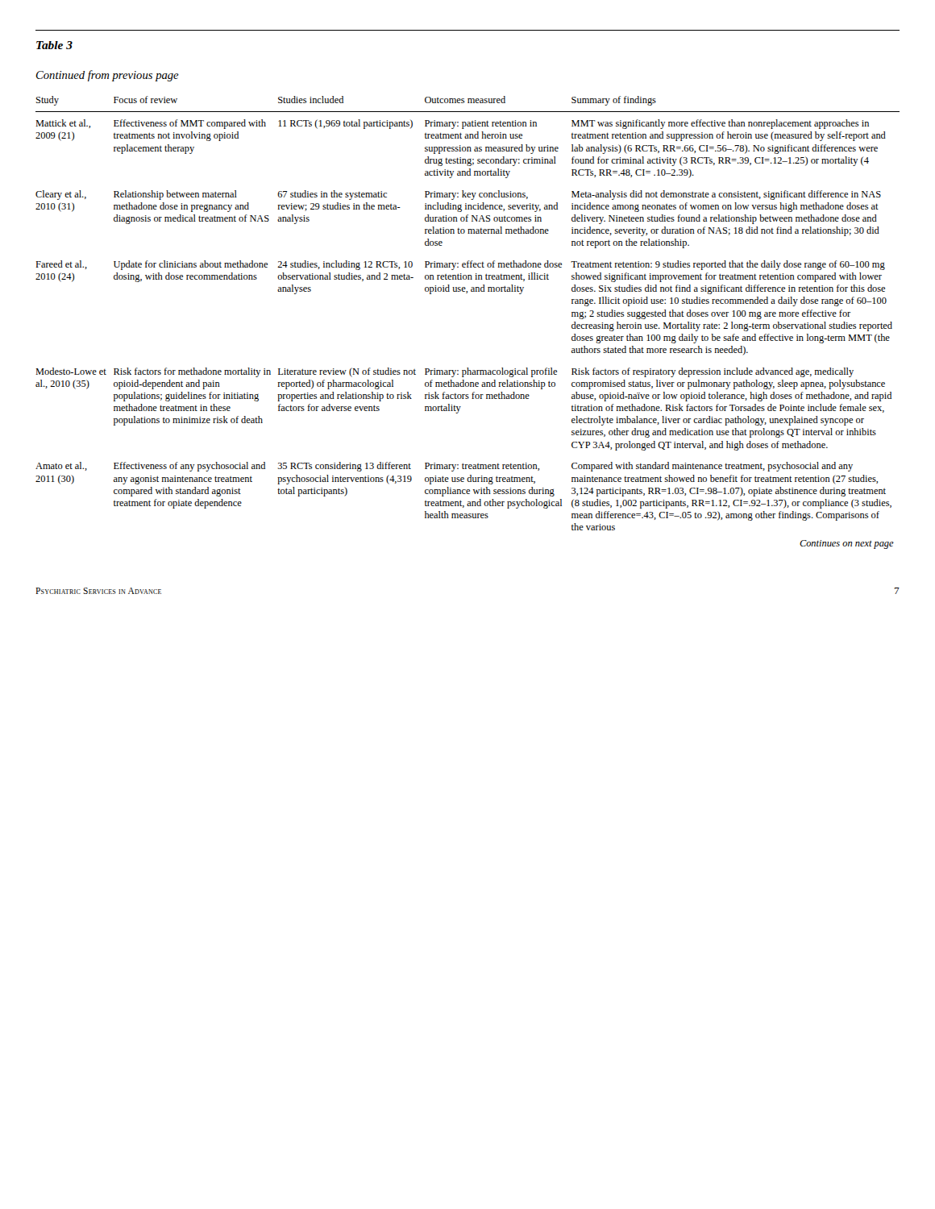Table 3
Continued from previous page
| Study | Focus of review | Studies included | Outcomes measured | Summary of findings |
| --- | --- | --- | --- | --- |
| Mattick et al., 2009 (21) | Effectiveness of MMT compared with treatments not involving opioid replacement therapy | 11 RCTs (1,969 total participants) | Primary: patient retention in treatment and heroin use suppression as measured by urine drug testing; secondary: criminal activity and mortality | MMT was significantly more effective than nonreplacement approaches in treatment retention and suppression of heroin use (measured by self-report and lab analysis) (6 RCTs, RR=.66, CI=.56–.78). No significant differences were found for criminal activity (3 RCTs, RR=.39, CI=.12–1.25) or mortality (4 RCTs, RR=.48, CI= .10–2.39). |
| Cleary et al., 2010 (31) | Relationship between maternal methadone dose in pregnancy and diagnosis or medical treatment of NAS | 67 studies in the systematic review; 29 studies in the meta-analysis | Primary: key conclusions, including incidence, severity, and duration of NAS outcomes in relation to maternal methadone dose | Meta-analysis did not demonstrate a consistent, significant difference in NAS incidence among neonates of women on low versus high methadone doses at delivery. Nineteen studies found a relationship between methadone dose and incidence, severity, or duration of NAS; 18 did not find a relationship; 30 did not report on the relationship. |
| Fareed et al., 2010 (24) | Update for clinicians about methadone dosing, with dose recommendations | 24 studies, including 12 RCTs, 10 observational studies, and 2 meta-analyses | Primary: effect of methadone dose on retention in treatment, illicit opioid use, and mortality | Treatment retention: 9 studies reported that the daily dose range of 60–100 mg showed significant improvement for treatment retention compared with lower doses. Six studies did not find a significant difference in retention for this dose range. Illicit opioid use: 10 studies recommended a daily dose range of 60–100 mg; 2 studies suggested that doses over 100 mg are more effective for decreasing heroin use. Mortality rate: 2 long-term observational studies reported doses greater than 100 mg daily to be safe and effective in long-term MMT (the authors stated that more research is needed). |
| Modesto-Lowe et al., 2010 (35) | Risk factors for methadone mortality in opioid-dependent and pain populations; guidelines for initiating methadone treatment in these populations to minimize risk of death | Literature review (N of studies not reported) of pharmacological properties and relationship to risk factors for adverse events | Primary: pharmacological profile of methadone and relationship to risk factors for methadone mortality | Risk factors of respiratory depression include advanced age, medically compromised status, liver or pulmonary pathology, sleep apnea, polysubstance abuse, opioid-naïve or low opioid tolerance, high doses of methadone, and rapid titration of methadone. Risk factors for Torsades de Pointe include female sex, electrolyte imbalance, liver or cardiac pathology, unexplained syncope or seizures, other drug and medication use that prolongs QT interval or inhibits CYP 3A4, prolonged QT interval, and high doses of methadone. |
| Amato et al., 2011 (30) | Effectiveness of any psychosocial and any agonist maintenance treatment compared with standard agonist treatment for opiate dependence | 35 RCTs considering 13 different psychosocial interventions (4,319 total participants) | Primary: treatment retention, opiate use during treatment, compliance with sessions during treatment, and other psychological health measures | Compared with standard maintenance treatment, psychosocial and any maintenance treatment showed no benefit for treatment retention (27 studies, 3,124 participants, RR=1.03, CI=.98–1.07), opiate abstinence during treatment (8 studies, 1,002 participants, RR=1.12, CI=.92–1.37), or compliance (3 studies, mean difference=.43, CI=–.05 to .92), among other findings. Comparisons of the various |
| Continues on next page |
Psychiatric Services in Advance 7